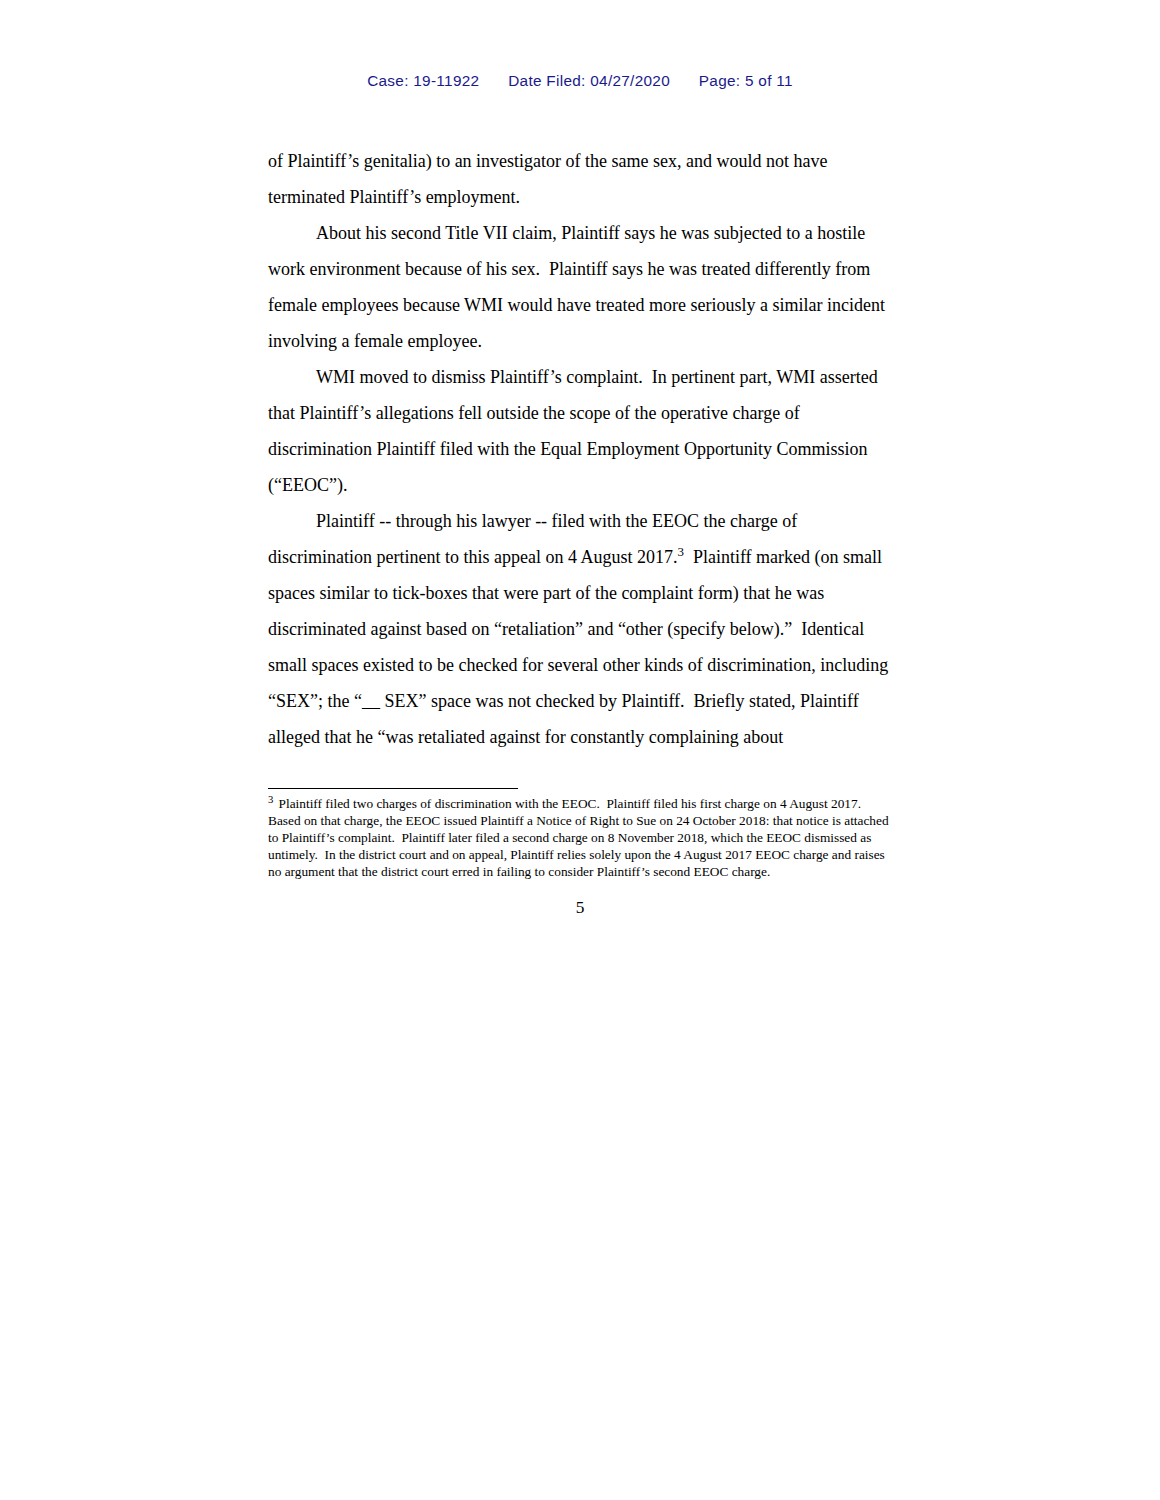Case: 19-11922 Date Filed: 04/27/2020 Page: 5 of 11
of Plaintiff’s genitalia) to an investigator of the same sex, and would not have terminated Plaintiff’s employment.
About his second Title VII claim, Plaintiff says he was subjected to a hostile work environment because of his sex. Plaintiff says he was treated differently from female employees because WMI would have treated more seriously a similar incident involving a female employee.
WMI moved to dismiss Plaintiff’s complaint. In pertinent part, WMI asserted that Plaintiff’s allegations fell outside the scope of the operative charge of discrimination Plaintiff filed with the Equal Employment Opportunity Commission (“EEOC”).
Plaintiff -- through his lawyer -- filed with the EEOC the charge of discrimination pertinent to this appeal on 4 August 2017.3 Plaintiff marked (on small spaces similar to tick-boxes that were part of the complaint form) that he was discriminated against based on “retaliation” and “other (specify below).” Identical small spaces existed to be checked for several other kinds of discrimination, including “SEX”; the “__ SEX” space was not checked by Plaintiff. Briefly stated, Plaintiff alleged that he “was retaliated against for constantly complaining about
3 Plaintiff filed two charges of discrimination with the EEOC. Plaintiff filed his first charge on 4 August 2017. Based on that charge, the EEOC issued Plaintiff a Notice of Right to Sue on 24 October 2018: that notice is attached to Plaintiff’s complaint. Plaintiff later filed a second charge on 8 November 2018, which the EEOC dismissed as untimely. In the district court and on appeal, Plaintiff relies solely upon the 4 August 2017 EEOC charge and raises no argument that the district court erred in failing to consider Plaintiff’s second EEOC charge.
5